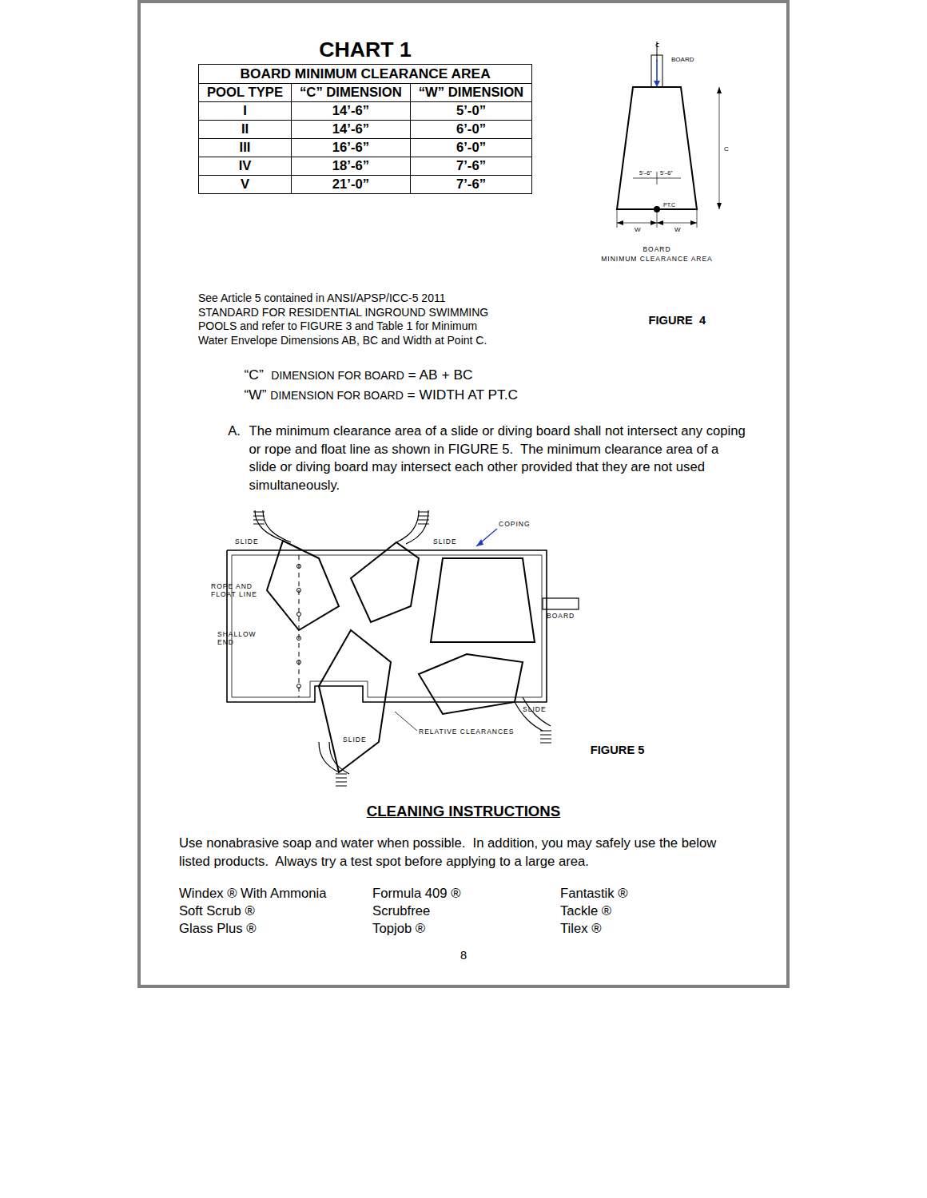CHART 1
| BOARD MINIMUM CLEARANCE AREA |
| --- |
| POOL TYPE | “C” DIMENSION | “W” DIMENSION |
| I | 14’-6” | 5’-0” |
| II | 14’-6” | 6’-0” |
| III | 16’-6” | 6’-0” |
| IV | 18’-6” | 7’-6” |
| V | 21’-0” | 7’-6” |
ⅽ BOARD PT.C 5’–6” 5’–6” C W W BOARD MINIMUM CLEARANCE AREA
See Article 5 contained in ANSI/APSP/ICC-5 2011
STANDARD FOR RESIDENTIAL INGROUND SWIMMING
POOLS and refer to FIGURE 3 and Table 1 for Minimum
Water Envelope Dimensions AB, BC and Width at Point C.
FIGURE 4
“C” DIMENSION FOR BOARD = AB + BC
“W” DIMENSION FOR BOARD = WIDTH AT PT.C
The minimum clearance area of a slide or diving board shall not intersect any coping or rope and float line as shown in FIGURE 5. The minimum clearance area of a slide or diving board may intersect each other provided that they are not used simultaneously.
COPING SLIDE SLIDE SLIDE SLIDE ROPE AND FLOAT LINE SHALLOW END BOARD RELATIVE CLEARANCES
FIGURE 5
CLEANING INSTRUCTIONS
Use nonabrasive soap and water when possible. In addition, you may safely use the below listed products. Always try a test spot before applying to a large area.
| Windex ® With Ammonia | Formula 409 ® | Fantastik ® |
| Soft Scrub ® | Scrubfree | Tackle ® |
| Glass Plus ® | Topjob ® | Tilex ® |
8